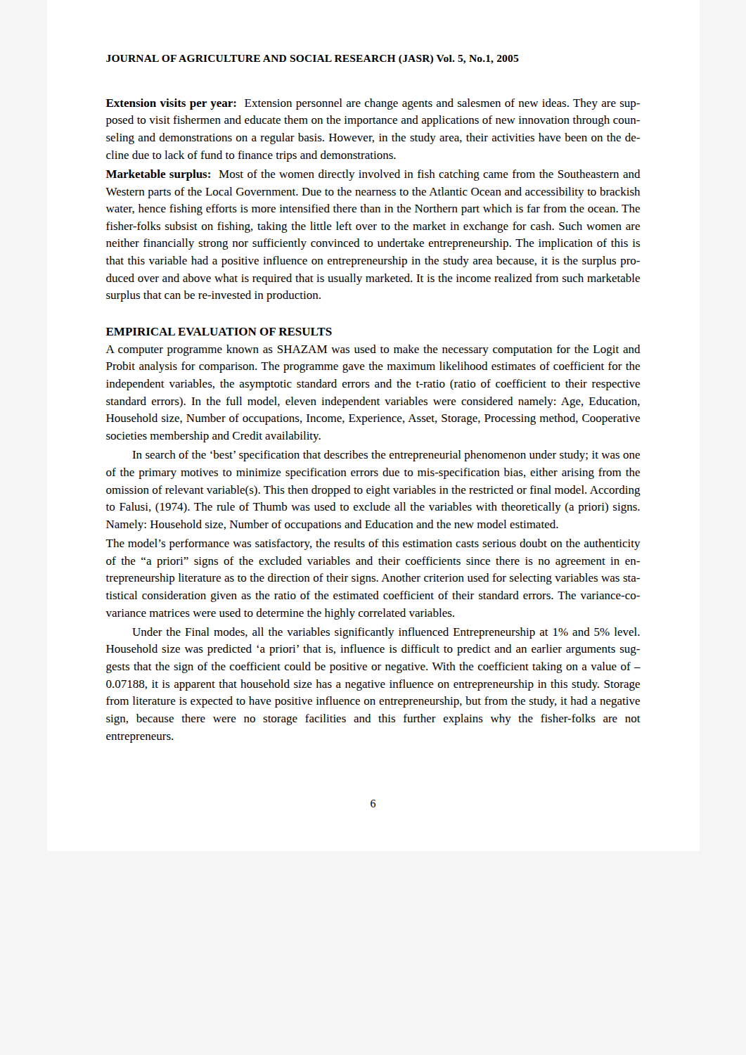JOURNAL OF AGRICULTURE AND SOCIAL RESEARCH (JASR) Vol. 5, No.1, 2005
Extension visits per year: Extension personnel are change agents and salesmen of new ideas. They are supposed to visit fishermen and educate them on the importance and applications of new innovation through counseling and demonstrations on a regular basis. However, in the study area, their activities have been on the decline due to lack of fund to finance trips and demonstrations.
Marketable surplus: Most of the women directly involved in fish catching came from the Southeastern and Western parts of the Local Government. Due to the nearness to the Atlantic Ocean and accessibility to brackish water, hence fishing efforts is more intensified there than in the Northern part which is far from the ocean. The fisher-folks subsist on fishing, taking the little left over to the market in exchange for cash. Such women are neither financially strong nor sufficiently convinced to undertake entrepreneurship. The implication of this is that this variable had a positive influence on entrepreneurship in the study area because, it is the surplus produced over and above what is required that is usually marketed. It is the income realized from such marketable surplus that can be re-invested in production.
Empirical Evaluation of Results
A computer programme known as SHAZAM was used to make the necessary computation for the Logit and Probit analysis for comparison. The programme gave the maximum likelihood estimates of coefficient for the independent variables, the asymptotic standard errors and the t-ratio (ratio of coefficient to their respective standard errors). In the full model, eleven independent variables were considered namely: Age, Education, Household size, Number of occupations, Income, Experience, Asset, Storage, Processing method, Cooperative societies membership and Credit availability.
In search of the ‘best’ specification that describes the entrepreneurial phenomenon under study; it was one of the primary motives to minimize specification errors due to mis-specification bias, either arising from the omission of relevant variable(s). This then dropped to eight variables in the restricted or final model. According to Falusi, (1974). The rule of Thumb was used to exclude all the variables with theoretically (a priori) signs. Namely: Household size, Number of occupations and Education and the new model estimated.
The model’s performance was satisfactory, the results of this estimation casts serious doubt on the authenticity of the “a priori” signs of the excluded variables and their coefficients since there is no agreement in entrepreneurship literature as to the direction of their signs. Another criterion used for selecting variables was statistical consideration given as the ratio of the estimated coefficient of their standard errors. The variance-covariance matrices were used to determine the highly correlated variables.
Under the Final modes, all the variables significantly influenced Entrepreneurship at 1% and 5% level. Household size was predicted ‘a priori’ that is, influence is difficult to predict and an earlier arguments suggests that the sign of the coefficient could be positive or negative. With the coefficient taking on a value of –0.07188, it is apparent that household size has a negative influence on entrepreneurship in this study. Storage from literature is expected to have positive influence on entrepreneurship, but from the study, it had a negative sign, because there were no storage facilities and this further explains why the fisher-folks are not entrepreneurs.
6